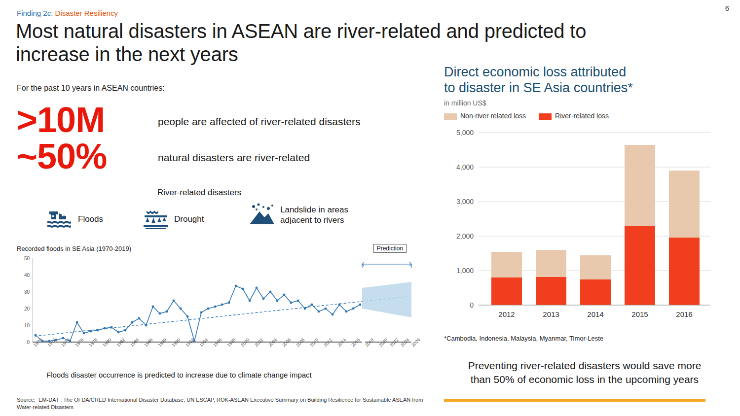6
Finding 2c: Disaster Resiliency
Most natural disasters in ASEAN are river-related and predicted to increase in the next years
For the past 10 years in ASEAN countries:
>10M
people are affected of river-related disasters
~50%
natural disasters are river-related
River-related disasters
Floods
Drought
Landslide in areas
adjacent to rivers
Recorded floods in SE Asia (1970-2019)
Prediction
50 40 30 20 10 0 1970 1972 1974 1976 1978 1980 1982 1984 1986 1989 1990 1992 1994 1996 1998 2000 2002 2004 2006 2008 2010 2012 2014 2016 2018 2020 2022 2024 2026
Floods disaster occurrence is predicted to increase due to climate change impact
Direct economic loss attributed
to disaster in SE Asia countries*
in million US$
Non-river related loss River-related loss
5,000 4,000 3,000 2,000 1,000 0 2012 2013 2014 2015 2016
*Cambodia, Indonesia, Malaysia, Myanmar, Timor-Leste
Preventing river-related disasters would save more
than 50% of economic loss in the upcoming years
Source: EM-DAT : The OFDA/CRED International Disaster Database, UN ESCAP, ROK-ASEAN Executive Summary on Building Resilience for Sustainable ASEAN from Water-related Disasters